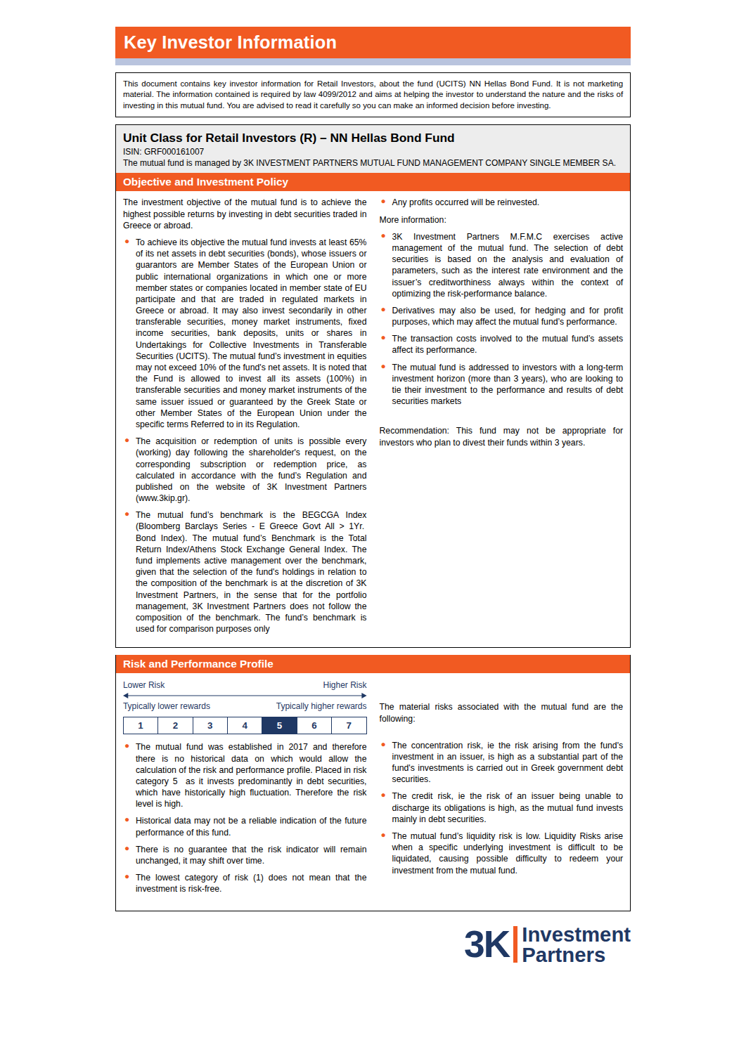Key Investor Information
This document contains key investor information for Retail Investors, about the fund (UCITS) NN Hellas Bond Fund. It is not marketing material. The information contained is required by law 4099/2012 and aims at helping the investor to understand the nature and the risks of investing in this mutual fund. You are advised to read it carefully so you can make an informed decision before investing.
Unit Class for Retail Investors (R) – NN Hellas Bond Fund
ISIN: GRF000161007
The mutual fund is managed by 3K INVESTMENT PARTNERS MUTUAL FUND MANAGEMENT COMPANY SINGLE MEMBER SA.
Objective and Investment Policy
The investment objective of the mutual fund is to achieve the highest possible returns by investing in debt securities traded in Greece or abroad.
To achieve its objective the mutual fund invests at least 65% of its net assets in debt securities (bonds), whose issuers or guarantors are Member States of the European Union or public international organizations in which one or more member states or companies located in member state of EU participate and that are traded in regulated markets in Greece or abroad. It may also invest secondarily in other transferable securities, money market instruments, fixed income securities, bank deposits, units or shares in Undertakings for Collective Investments in Transferable Securities (UCITS). The mutual fund’s investment in equities may not exceed 10% of the fund's net assets. It is noted that the Fund is allowed to invest all its assets (100%) in transferable securities and money market instruments of the same issuer issued or guaranteed by the Greek State or other Member States of the European Union under the specific terms Referred to in its Regulation.
The acquisition or redemption of units is possible every (working) day following the shareholder's request, on the corresponding subscription or redemption price, as calculated in accordance with the fund’s Regulation and published on the website of 3K Investment Partners (www.3kip.gr).
The mutual fund’s benchmark is the BEGCGA Index (Bloomberg Barclays Series - E Greece Govt All > 1Yr. Bond Index). The mutual fund’s Benchmark is the Total Return Index/Athens Stock Exchange General Index. The fund implements active management over the benchmark, given that the selection of the fund's holdings in relation to the composition of the benchmark is at the discretion of 3K Investment Partners, in the sense that for the portfolio management, 3K Investment Partners does not follow the composition of the benchmark. The fund’s benchmark is used for comparison purposes only
Any profits occurred will be reinvested.
More information:
3K Investment Partners M.F.M.C exercises active management of the mutual fund. The selection of debt securities is based on the analysis and evaluation of parameters, such as the interest rate environment and the issuer’s creditworthiness always within the context of optimizing the risk-performance balance.
Derivatives may also be used, for hedging and for profit purposes, which may affect the mutual fund’s performance.
The transaction costs involved to the mutual fund’s assets affect its performance.
The mutual fund is addressed to investors with a long-term investment horizon (more than 3 years), who are looking to tie their investment to the performance and results of debt securities markets
Recommendation: This fund may not be appropriate for investors who plan to divest their funds within 3 years.
Risk and Performance Profile
Lower Risk Higher Risk
Typically lower rewards Typically higher rewards
| 1 | 2 | 3 | 4 | 5 | 6 | 7 |
The mutual fund was established in 2017 and therefore there is no historical data on which would allow the calculation of the risk and performance profile. Placed in risk category 5 as it invests predominantly in debt securities, which have historically high fluctuation. Therefore the risk level is high.
Historical data may not be a reliable indication of the future performance of this fund.
There is no guarantee that the risk indicator will remain unchanged, it may shift over time.
The lowest category of risk (1) does not mean that the investment is risk-free.
The material risks associated with the mutual fund are the following:
The concentration risk, ie the risk arising from the fund's investment in an issuer, is high as a substantial part of the fund's investments is carried out in Greek government debt securities.
The credit risk, ie the risk of an issuer being unable to discharge its obligations is high, as the mutual fund invests mainly in debt securities.
The mutual fund’s liquidity risk is low. Liquidity Risks arise when a specific underlying investment is difficult to be liquidated, causing possible difficulty to redeem your investment from the mutual fund.
3K
Investment Partners